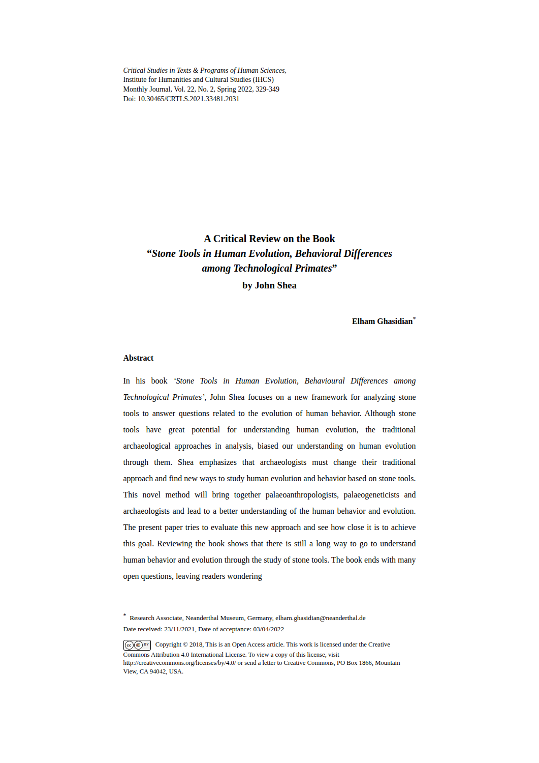Critical Studies in Texts & Programs of Human Sciences,
Institute for Humanities and Cultural Studies (IHCS)
Monthly Journal, Vol. 22, No. 2, Spring 2022, 329-349
Doi: 10.30465/CRTLS.2021.33481.2031
A Critical Review on the Book
“Stone Tools in Human Evolution, Behavioral Differences
among Technological Primates”
by John Shea
Elham Ghasidian*
Abstract
In his book ‘Stone Tools in Human Evolution, Behavioural Differences among Technological Primates’, John Shea focuses on a new framework for analyzing stone tools to answer questions related to the evolution of human behavior. Although stone tools have great potential for understanding human evolution, the traditional archaeological approaches in analysis, biased our understanding on human evolution through them. Shea emphasizes that archaeologists must change their traditional approach and find new ways to study human evolution and behavior based on stone tools. This novel method will bring together palaeoanthropologists, palaeogeneticists and archaeologists and lead to a better understanding of the human behavior and evolution. The present paper tries to evaluate this new approach and see how close it is to achieve this goal. Reviewing the book shows that there is still a long way to go to understand human behavior and evolution through the study of stone tools. The book ends with many open questions, leaving readers wondering
* Research Associate, Neanderthal Museum, Germany, elham.ghasidian@neanderthal.de
Date received: 23/11/2021, Date of acceptance: 03/04/2022
cc Ⓒ BY Copyright © 2018, This is an Open Access article. This work is licensed under the Creative Commons Attribution 4.0 International License. To view a copy of this license, visit http://creativecommons.org/licenses/by/4.0/ or send a letter to Creative Commons, PO Box 1866, Mountain View, CA 94042, USA.